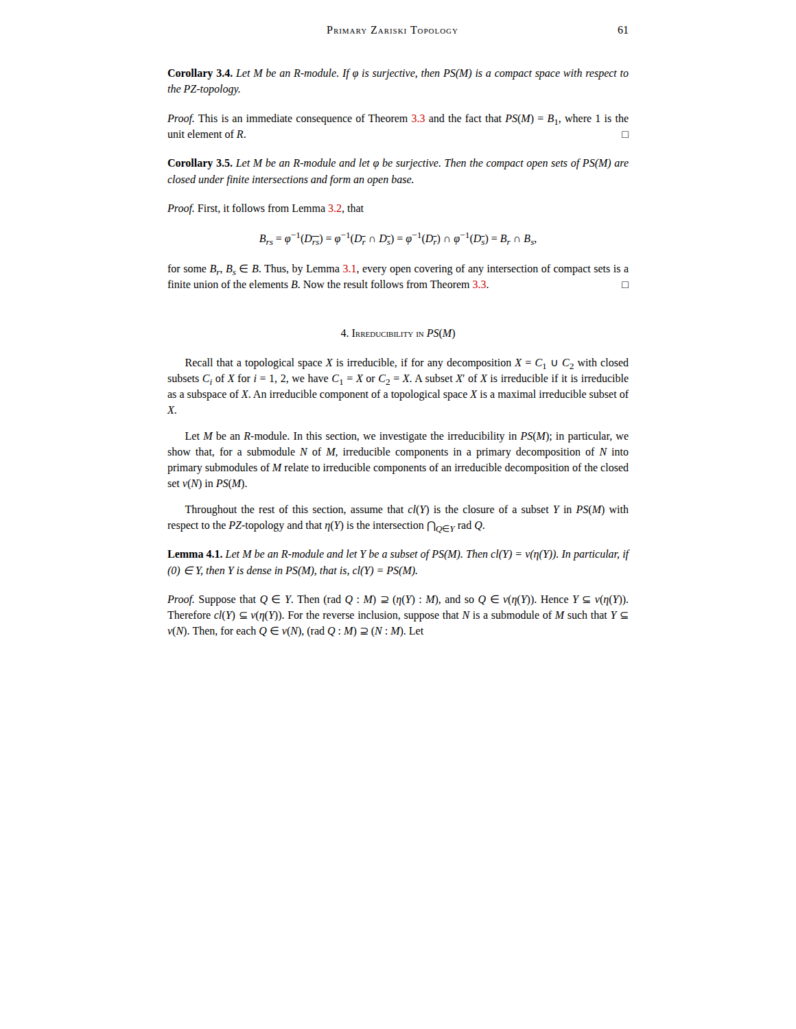Primary Zariski Topology 61
Corollary 3.4. Let M be an R-module. If φ is surjective, then PS(M) is a compact space with respect to the PZ-topology.
Proof. This is an immediate consequence of Theorem 3.3 and the fact that PS(M) = B1, where 1 is the unit element of R. □
Corollary 3.5. Let M be an R-module and let φ be surjective. Then the compact open sets of PS(M) are closed under finite intersections and form an open base.
Proof. First, it follows from Lemma 3.2, that
Brs = φ−1(Drs) = φ−1(Dr ∩ Ds) = φ−1(Dr) ∩ φ−1(Ds) = Br ∩ Bs,
for some Br, Bs ∈ B. Thus, by Lemma 3.1, every open covering of any intersection of compact sets is a finite union of the elements B. Now the result follows from Theorem 3.3. □
4. Irreducibility in PS(M)
Recall that a topological space X is irreducible, if for any decomposition X = C1 ∪ C2 with closed subsets Ci of X for i = 1, 2, we have C1 = X or C2 = X. A subset X′ of X is irreducible if it is irreducible as a subspace of X. An irreducible component of a topological space X is a maximal irreducible subset of X.
Let M be an R-module. In this section, we investigate the irreducibility in PS(M); in particular, we show that, for a submodule N of M, irreducible components in a primary decomposition of N into primary submodules of M relate to irreducible components of an irreducible decomposition of the closed set ν(N) in PS(M).
Throughout the rest of this section, assume that cl(Y) is the closure of a subset Y in PS(M) with respect to the PZ-topology and that η(Y) is the intersection ⋂Q∈Y rad Q.
Lemma 4.1. Let M be an R-module and let Y be a subset of PS(M). Then cl(Y) = ν(η(Y)). In particular, if (0) ∈ Y, then Y is dense in PS(M), that is, cl(Y) = PS(M).
Proof. Suppose that Q ∈ Y. Then (rad Q : M) ⊇ (η(Y) : M), and so Q ∈ ν(η(Y)). Hence Y ⊆ ν(η(Y)). Therefore cl(Y) ⊆ ν(η(Y)). For the reverse inclusion, suppose that N is a submodule of M such that Y ⊆ ν(N). Then, for each Q ∈ ν(N), (rad Q : M) ⊇ (N : M). Let